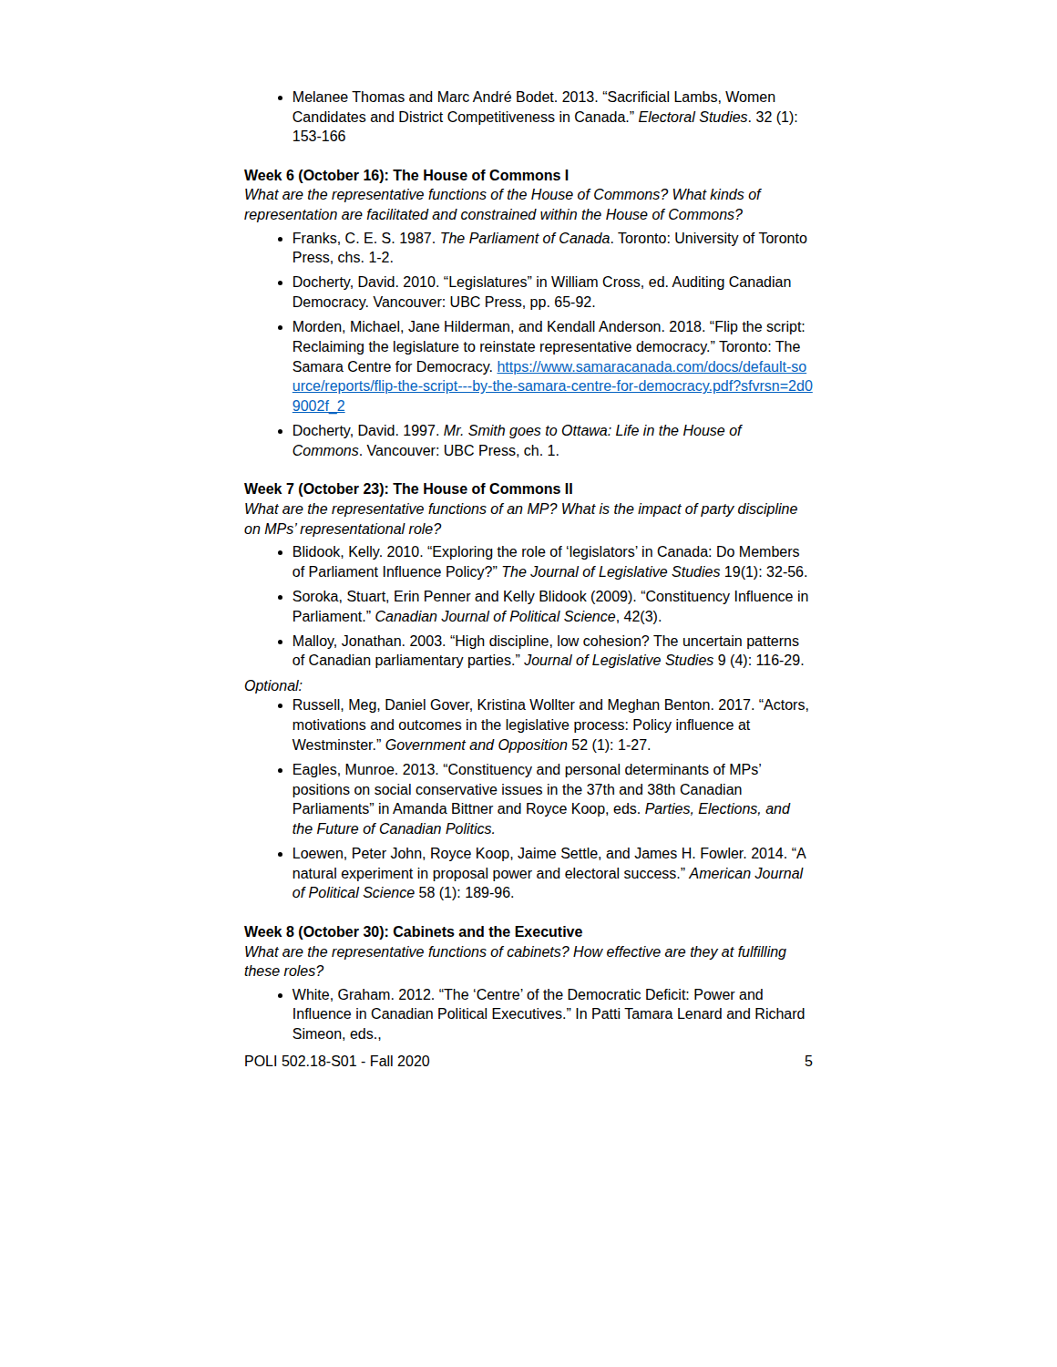Melanee Thomas and Marc André Bodet. 2013. “Sacrificial Lambs, Women Candidates and District Competitiveness in Canada.” Electoral Studies. 32 (1): 153-166
Week 6 (October 16): The House of Commons I
What are the representative functions of the House of Commons? What kinds of representation are facilitated and constrained within the House of Commons?
Franks, C. E. S. 1987. The Parliament of Canada. Toronto: University of Toronto Press, chs. 1-2.
Docherty, David. 2010. “Legislatures” in William Cross, ed. Auditing Canadian Democracy. Vancouver: UBC Press, pp. 65-92.
Morden, Michael, Jane Hilderman, and Kendall Anderson. 2018. “Flip the script: Reclaiming the legislature to reinstate representative democracy.” Toronto: The Samara Centre for Democracy. https://www.samaracanada.com/docs/default-source/reports/flip-the-script---by-the-samara-centre-for-democracy.pdf?sfvrsn=2d09002f_2
Docherty, David. 1997. Mr. Smith goes to Ottawa: Life in the House of Commons. Vancouver: UBC Press, ch. 1.
Week 7 (October 23): The House of Commons II
What are the representative functions of an MP? What is the impact of party discipline on MPs’ representational role?
Blidook, Kelly. 2010. “Exploring the role of ‘legislators’ in Canada: Do Members of Parliament Influence Policy?” The Journal of Legislative Studies 19(1): 32-56.
Soroka, Stuart, Erin Penner and Kelly Blidook (2009). “Constituency Influence in Parliament.” Canadian Journal of Political Science, 42(3).
Malloy, Jonathan. 2003. “High discipline, low cohesion? The uncertain patterns of Canadian parliamentary parties.” Journal of Legislative Studies 9 (4): 116-29.
Optional:
Russell, Meg, Daniel Gover, Kristina Wollter and Meghan Benton. 2017. “Actors, motivations and outcomes in the legislative process: Policy influence at Westminster.” Government and Opposition 52 (1): 1-27.
Eagles, Munroe. 2013. “Constituency and personal determinants of MPs’ positions on social conservative issues in the 37th and 38th Canadian Parliaments” in Amanda Bittner and Royce Koop, eds. Parties, Elections, and the Future of Canadian Politics.
Loewen, Peter John, Royce Koop, Jaime Settle, and James H. Fowler. 2014. “A natural experiment in proposal power and electoral success.” American Journal of Political Science 58 (1): 189-96.
Week 8 (October 30): Cabinets and the Executive
What are the representative functions of cabinets? How effective are they at fulfilling these roles?
White, Graham. 2012. “The ‘Centre’ of the Democratic Deficit: Power and Influence in Canadian Political Executives.” In Patti Tamara Lenard and Richard Simeon, eds.,
POLI 502.18-S01 - Fall 2020 5